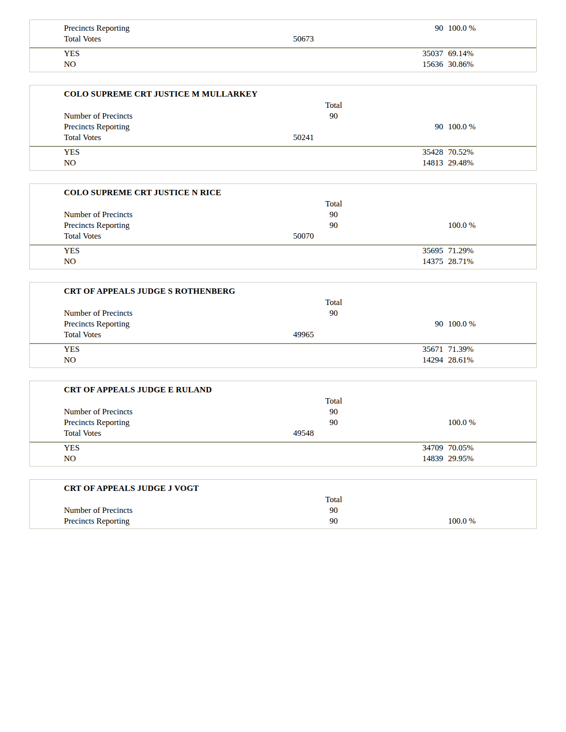| Precincts Reporting | | 90 | 100.0 % |
| Total Votes | 50673 | | |
| YES | | 35037 | 69.14% |
| NO | | 15636 | 30.86% |
COLO SUPREME CRT JUSTICE M MULLARKEY
| | Total | | |
| Number of Precincts | 90 | | |
| Precincts Reporting | | 90 | 100.0 % |
| Total Votes | 50241 | | |
| YES | | 35428 | 70.52% |
| NO | | 14813 | 29.48% |
COLO SUPREME CRT JUSTICE N RICE
| | Total | | |
| Number of Precincts | 90 | | |
| Precincts Reporting | 90 | | 100.0 % |
| Total Votes | 50070 | | |
| YES | | 35695 | 71.29% |
| NO | | 14375 | 28.71% |
CRT OF APPEALS JUDGE S ROTHENBERG
| | Total | | |
| Number of Precincts | 90 | | |
| Precincts Reporting | | 90 | 100.0 % |
| Total Votes | 49965 | | |
| YES | | 35671 | 71.39% |
| NO | | 14294 | 28.61% |
CRT OF APPEALS JUDGE E RULAND
| | Total | | |
| Number of Precincts | 90 | | |
| Precincts Reporting | 90 | | 100.0 % |
| Total Votes | 49548 | | |
| YES | | 34709 | 70.05% |
| NO | | 14839 | 29.95% |
CRT OF APPEALS JUDGE J VOGT
| | Total | | |
| Number of Precincts | 90 | | |
| Precincts Reporting | 90 | | 100.0 % |